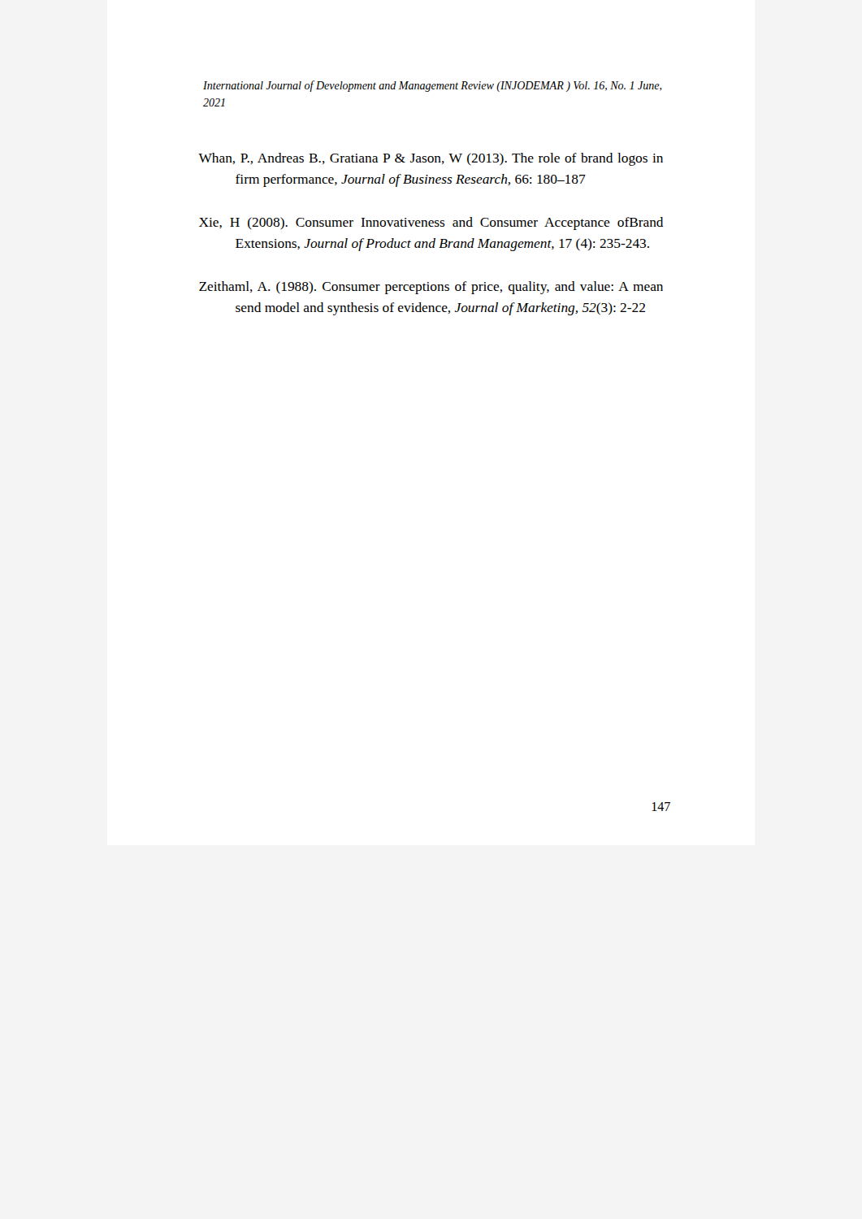International Journal of Development and Management Review (INJODEMAR ) Vol. 16, No. 1 June, 2021
Whan, P., Andreas B., Gratiana P & Jason, W (2013). The role of brand logos in firm performance, Journal of Business Research, 66: 180–187
Xie, H (2008). Consumer Innovativeness and Consumer Acceptance ofBrand Extensions, Journal of Product and Brand Management, 17 (4): 235-243.
Zeithaml, A. (1988). Consumer perceptions of price, quality, and value: A mean send model and synthesis of evidence, Journal of Marketing, 52(3): 2-22
147